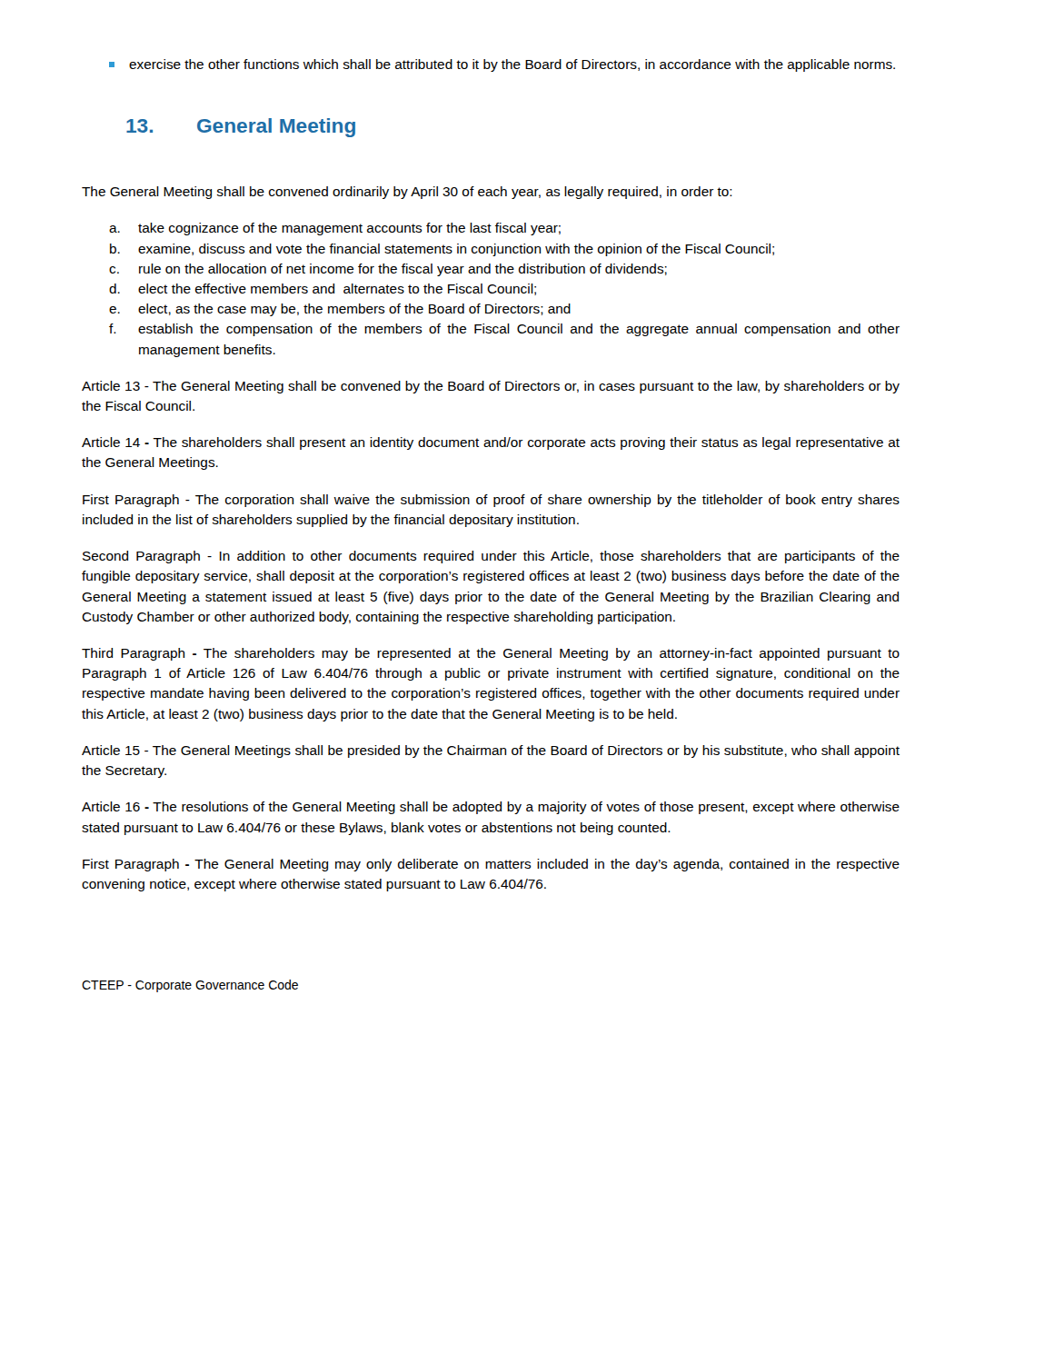exercise the other functions which shall be attributed to it by the Board of Directors, in accordance with the applicable norms.
13. General Meeting
The General Meeting shall be convened ordinarily by April 30 of each year, as legally required, in order to:
take cognizance of the management accounts for the last fiscal year;
examine, discuss and vote the financial statements in conjunction with the opinion of the Fiscal Council;
rule on the allocation of net income for the fiscal year and the distribution of dividends;
elect the effective members and alternates to the Fiscal Council;
elect, as the case may be, the members of the Board of Directors; and
establish the compensation of the members of the Fiscal Council and the aggregate annual compensation and other management benefits.
Article 13 - The General Meeting shall be convened by the Board of Directors or, in cases pursuant to the law, by shareholders or by the Fiscal Council.
Article 14 - The shareholders shall present an identity document and/or corporate acts proving their status as legal representative at the General Meetings.
First Paragraph - The corporation shall waive the submission of proof of share ownership by the titleholder of book entry shares included in the list of shareholders supplied by the financial depositary institution.
Second Paragraph - In addition to other documents required under this Article, those shareholders that are participants of the fungible depositary service, shall deposit at the corporation’s registered offices at least 2 (two) business days before the date of the General Meeting a statement issued at least 5 (five) days prior to the date of the General Meeting by the Brazilian Clearing and Custody Chamber or other authorized body, containing the respective shareholding participation.
Third Paragraph - The shareholders may be represented at the General Meeting by an attorney-in-fact appointed pursuant to Paragraph 1 of Article 126 of Law 6.404/76 through a public or private instrument with certified signature, conditional on the respective mandate having been delivered to the corporation’s registered offices, together with the other documents required under this Article, at least 2 (two) business days prior to the date that the General Meeting is to be held.
Article 15 - The General Meetings shall be presided by the Chairman of the Board of Directors or by his substitute, who shall appoint the Secretary.
Article 16 - The resolutions of the General Meeting shall be adopted by a majority of votes of those present, except where otherwise stated pursuant to Law 6.404/76 or these Bylaws, blank votes or abstentions not being counted.
First Paragraph - The General Meeting may only deliberate on matters included in the day’s agenda, contained in the respective convening notice, except where otherwise stated pursuant to Law 6.404/76.
CTEEP - Corporate Governance Code